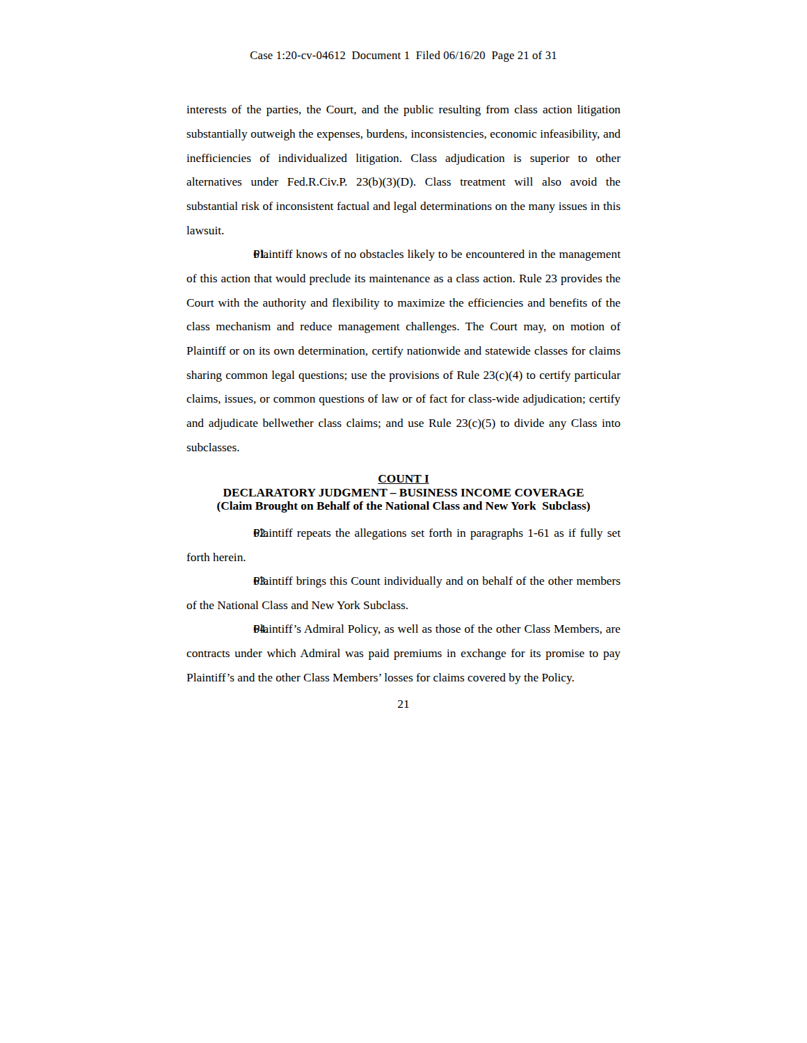Case 1:20-cv-04612 Document 1 Filed 06/16/20 Page 21 of 31
interests of the parties, the Court, and the public resulting from class action litigation substantially outweigh the expenses, burdens, inconsistencies, economic infeasibility, and inefficiencies of individualized litigation. Class adjudication is superior to other alternatives under Fed.R.Civ.P. 23(b)(3)(D). Class treatment will also avoid the substantial risk of inconsistent factual and legal determinations on the many issues in this lawsuit.
61. Plaintiff knows of no obstacles likely to be encountered in the management of this action that would preclude its maintenance as a class action. Rule 23 provides the Court with the authority and flexibility to maximize the efficiencies and benefits of the class mechanism and reduce management challenges. The Court may, on motion of Plaintiff or on its own determination, certify nationwide and statewide classes for claims sharing common legal questions; use the provisions of Rule 23(c)(4) to certify particular claims, issues, or common questions of law or of fact for class-wide adjudication; certify and adjudicate bellwether class claims; and use Rule 23(c)(5) to divide any Class into subclasses.
COUNT I
DECLARATORY JUDGMENT – BUSINESS INCOME COVERAGE
(Claim Brought on Behalf of the National Class and New York Subclass)
62. Plaintiff repeats the allegations set forth in paragraphs 1-61 as if fully set forth herein.
63. Plaintiff brings this Count individually and on behalf of the other members of the National Class and New York Subclass.
64. Plaintiff’s Admiral Policy, as well as those of the other Class Members, are contracts under which Admiral was paid premiums in exchange for its promise to pay Plaintiff’s and the other Class Members’ losses for claims covered by the Policy.
21